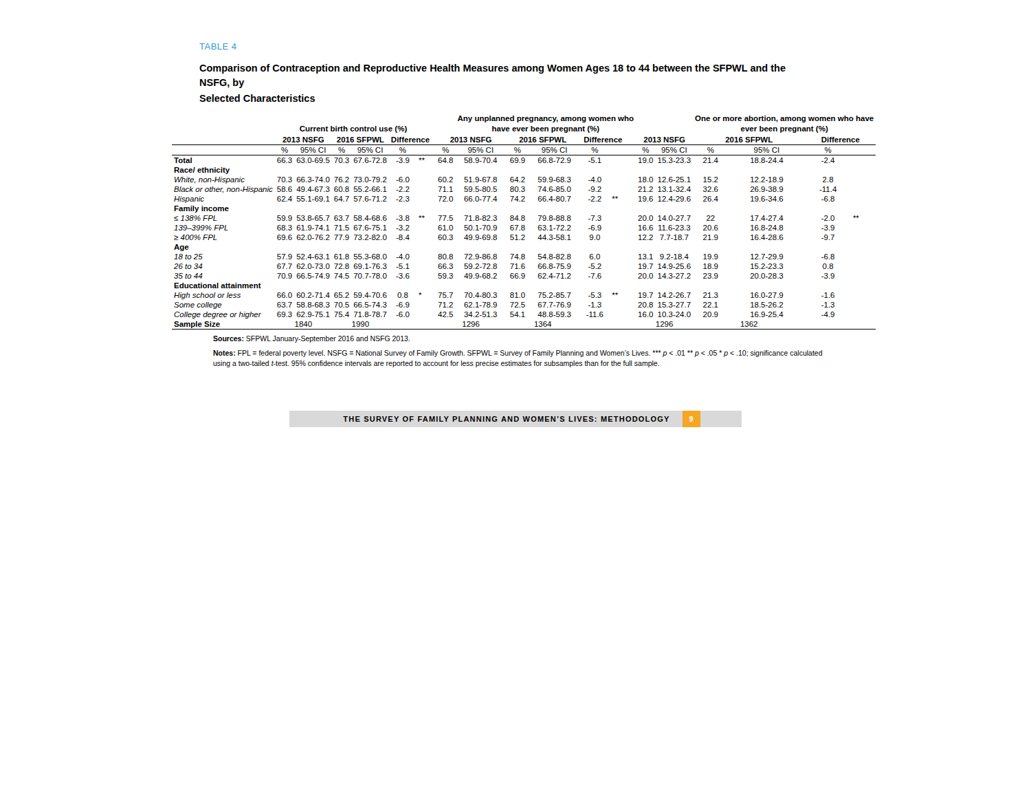TABLE 4
Comparison of Contraception and Reproductive Health Measures among Women Ages 18 to 44 between the SFPWL and the NSFG, by
Selected Characteristics
| | Current birth control use (%) | | | Any unplanned pregnancy, among women who have ever been pregnant (%) | | | One or more abortion, among women who have ever been pregnant (%) | |
| | 2013 NSFG | 2016 SFPWL | Difference | | 2013 NSFG | 2016 SFPWL | Difference | | 2013 NSFG | 2016 SFPWL | Difference |
| | % | 95% CI | % | 95% CI | % | | | % | 95% CI | % | 95% CI | % | | | % | 95% CI | % | 95% CI | % | |
| Total | 66.3 | 63.0-69.5 | 70.3 | 67.6-72.8 | -3.9 | ** | | 64.8 | 58.9-70.4 | 69.9 | 66.8-72.9 | -5.1 | | | 19.0 | 15.3-23.3 | 21.4 | 18.8-24.4 | -2.4 | |
| Race/ ethnicity | | | | | |
| White, non-Hispanic | 70.3 | 66.3-74.0 | 76.2 | 73.0-79.2 | -6.0 | | | 60.2 | 51.9-67.8 | 64.2 | 59.9-68.3 | -4.0 | | | 18.0 | 12.6-25.1 | 15.2 | 12.2-18.9 | 2.8 | |
| Black or other, non-Hispanic | 58.6 | 49.4-67.3 | 60.8 | 55.2-66.1 | -2.2 | | | 71.1 | 59.5-80.5 | 80.3 | 74.6-85.0 | -9.2 | | | 21.2 | 13.1-32.4 | 32.6 | 26.9-38.9 | -11.4 | |
| Hispanic | 62.4 | 55.1-69.1 | 64.7 | 57.6-71.2 | -2.3 | | | 72.0 | 66.0-77.4 | 74.2 | 66.4-80.7 | -2.2 | ** | | 19.6 | 12.4-29.6 | 26.4 | 19.6-34.6 | -6.8 | |
| Family income | | | | | |
| ≤ 138% FPL | 59.9 | 53.8-65.7 | 63.7 | 58.4-68.6 | -3.8 | ** | | 77.5 | 71.8-82.3 | 84.8 | 79.8-88.8 | -7.3 | | | 20.0 | 14.0-27.7 | 22 | 17.4-27.4 | -2.0 | ** |
| 139–399% FPL | 68.3 | 61.9-74.1 | 71.5 | 67.6-75.1 | -3.2 | | | 61.0 | 50.1-70.9 | 67.8 | 63.1-72.2 | -6.9 | | | 16.6 | 11.6-23.3 | 20.6 | 16.8-24.8 | -3.9 | |
| ≥ 400% FPL | 69.6 | 62.0-76.2 | 77.9 | 73.2-82.0 | -8.4 | | | 60.3 | 49.9-69.8 | 51.2 | 44.3-58.1 | 9.0 | | | 12.2 | 7.7-18.7 | 21.9 | 16.4-28.6 | -9.7 | |
| Age | | | | | |
| 18 to 25 | 57.9 | 52.4-63.1 | 61.8 | 55.3-68.0 | -4.0 | | | 80.8 | 72.9-86.8 | 74.8 | 54.8-82.8 | 6.0 | | | 13.1 | 9.2-18.4 | 19.9 | 12.7-29.9 | -6.8 | |
| 26 to 34 | 67.7 | 62.0-73.0 | 72.8 | 69.1-76.3 | -5.1 | | | 66.3 | 59.2-72.8 | 71.6 | 66.8-75.9 | -5.2 | | | 19.7 | 14.9-25.6 | 18.9 | 15.2-23.3 | 0.8 | |
| 35 to 44 | 70.9 | 66.5-74.9 | 74.5 | 70.7-78.0 | -3.6 | | | 59.3 | 49.9-68.2 | 66.9 | 62.4-71.2 | -7.6 | | | 20.0 | 14.3-27.2 | 23.9 | 20.0-28.3 | -3.9 | |
| Educational attainment | | | | | |
| High school or less | 66.0 | 60.2-71.4 | 65.2 | 59.4-70.6 | 0.8 | * | | 75.7 | 70.4-80.3 | 81.0 | 75.2-85.7 | -5.3 | ** | | 19.7 | 14.2-26.7 | 21.3 | 16.0-27.9 | -1.6 | |
| Some college | 63.7 | 58.8-68.3 | 70.5 | 66.5-74.3 | -6.9 | | | 71.2 | 62.1-78.9 | 72.5 | 67.7-76.9 | -1.3 | | | 20.8 | 15.3-27.7 | 22.1 | 18.5-26.2 | -1.3 | |
| College degree or higher | 69.3 | 62.9-75.1 | 75.4 | 71.8-78.7 | -6.0 | | | 42.5 | 34.2-51.3 | 54.1 | 48.8-59.3 | -11.6 | | | 16.0 | 10.3-24.0 | 20.9 | 16.9-25.4 | -4.9 | |
| Sample Size | 1840 | 1990 | | | 1296 | 1364 | | | 1296 | 1362 | |
Sources: SFPWL January-September 2016 and NSFG 2013.
Notes: FPL = federal poverty level. NSFG = National Survey of Family Growth. SFPWL = Survey of Family Planning and Women’s Lives. *** p < .01 ** p < .05 * p < .10; significance calculated using a two-tailed t-test. 95% confidence intervals are reported to account for less precise estimates for subsamples than for the full sample.
THE SURVEY OF FAMILY PLANNING AND WOMEN’S LIVES: METHODOLOGY
9